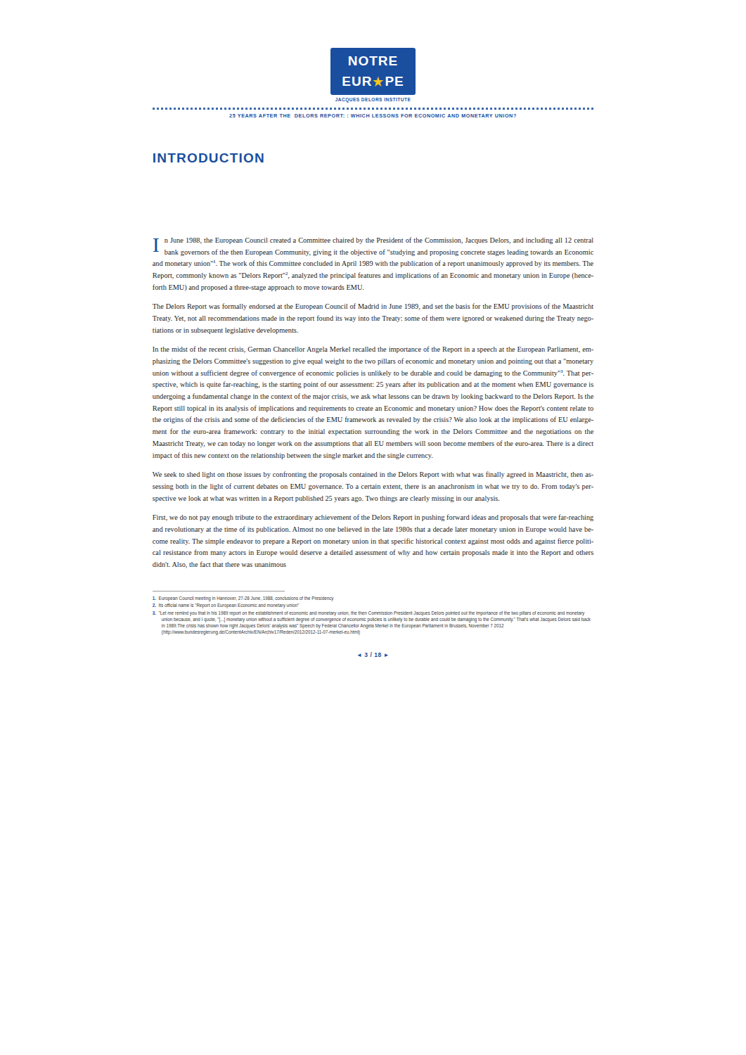NOTRE
EUR★PE
JACQUES DELORS INSTITUTE
25 Years After the Delors Report: : Which Lessons for Economic and Monetary Union?
INTRODUCTION
In June 1988, the European Council created a Committee chaired by the President of the Commission, Jacques Delors, and including all 12 central bank governors of the then European Community, giving it the objective of "studying and proposing concrete stages leading towards an Economic and monetary union"1. The work of this Committee concluded in April 1989 with the publication of a report unanimously approved by its members. The Report, commonly known as "Delors Report"2, analyzed the principal features and implications of an Economic and monetary union in Europe (henceforth EMU) and proposed a three-stage approach to move towards EMU.
The Delors Report was formally endorsed at the European Council of Madrid in June 1989, and set the basis for the EMU provisions of the Maastricht Treaty. Yet, not all recommendations made in the report found its way into the Treaty: some of them were ignored or weakened during the Treaty negotiations or in subsequent legislative developments.
In the midst of the recent crisis, German Chancellor Angela Merkel recalled the importance of the Report in a speech at the European Parliament, emphasizing the Delors Committee's suggestion to give equal weight to the two pillars of economic and monetary union and pointing out that a "monetary union without a sufficient degree of convergence of economic policies is unlikely to be durable and could be damaging to the Community"3. That perspective, which is quite far-reaching, is the starting point of our assessment: 25 years after its publication and at the moment when EMU governance is undergoing a fundamental change in the context of the major crisis, we ask what lessons can be drawn by looking backward to the Delors Report. Is the Report still topical in its analysis of implications and requirements to create an Economic and monetary union? How does the Report's content relate to the origins of the crisis and some of the deficiencies of the EMU framework as revealed by the crisis? We also look at the implications of EU enlargement for the euro-area framework: contrary to the initial expectation surrounding the work in the Delors Committee and the negotiations on the Maastricht Treaty, we can today no longer work on the assumptions that all EU members will soon become members of the euro-area. There is a direct impact of this new context on the relationship between the single market and the single currency.
We seek to shed light on those issues by confronting the proposals contained in the Delors Report with what was finally agreed in Maastricht, then assessing both in the light of current debates on EMU governance. To a certain extent, there is an anachronism in what we try to do. From today's perspective we look at what was written in a Report published 25 years ago. Two things are clearly missing in our analysis.
First, we do not pay enough tribute to the extraordinary achievement of the Delors Report in pushing forward ideas and proposals that were far-reaching and revolutionary at the time of its publication. Almost no one believed in the late 1980s that a decade later monetary union in Europe would have become reality. The simple endeavor to prepare a Report on monetary union in that specific historical context against most odds and against fierce political resistance from many actors in Europe would deserve a detailed assessment of why and how certain proposals made it into the Report and others didn't. Also, the fact that there was unanimous
1. European Council meeting in Hannover, 27-28 June, 1988, conclusions of the Presidency
2. Its official name is "Report on European Economic and monetary union"
3. "Let me remind you that in his 1989 report on the establishment of economic and monetary union, the then Commission President Jacques Delors pointed out the importance of the two pillars of economic and monetary union because, and I quote, "[...] monetary union without a sufficient degree of convergence of economic policies is unlikely to be durable and could be damaging to the Community." That's what Jacques Delors said back in 1989.The crisis has shown how right Jacques Delors' analysis was" Speech by Federal Chancellor Angela Merkel in the European Parliament in Brussels, November 7 2012 (http://www.bundesregierung.de/ContentArchiv/EN/Archiv17/Reden/2012/2012-11-07-merkel-eu.html)
◄ 3 / 18 ►